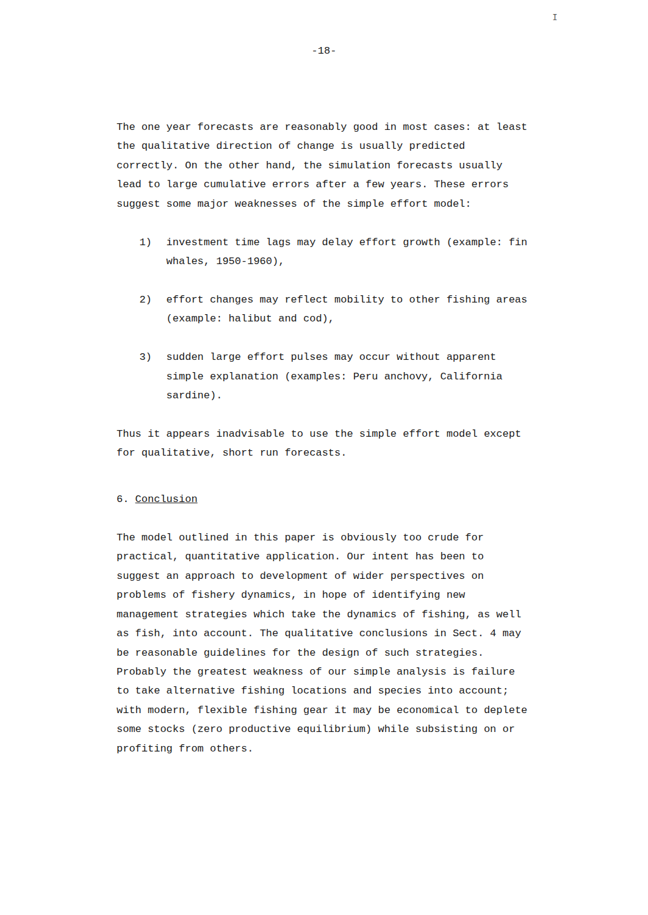I
-18-
The one year forecasts are reasonably good in most cases: at least the qualitative direction of change is usually predicted correctly. On the other hand, the simulation forecasts usually lead to large cumulative errors after a few years. These errors suggest some major weaknesses of the simple effort model:
1) investment time lags may delay effort growth (example: fin whales, 1950-1960),
2) effort changes may reflect mobility to other fishing areas (example: halibut and cod),
3) sudden large effort pulses may occur without apparent simple explanation (examples: Peru anchovy, California sardine).
Thus it appears inadvisable to use the simple effort model except for qualitative, short run forecasts.
6. Conclusion
The model outlined in this paper is obviously too crude for practical, quantitative application. Our intent has been to suggest an approach to development of wider perspectives on problems of fishery dynamics, in hope of identifying new management strategies which take the dynamics of fishing, as well as fish, into account. The qualitative conclusions in Sect. 4 may be reasonable guidelines for the design of such strategies. Probably the greatest weakness of our simple analysis is failure to take alternative fishing locations and species into account; with modern, flexible fishing gear it may be economical to deplete some stocks (zero productive equilibrium) while subsisting on or profiting from others.